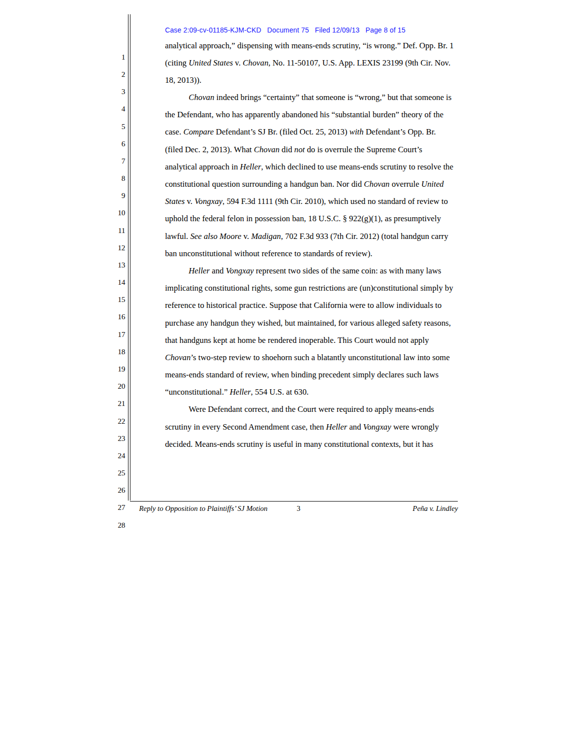Case 2:09-cv-01185-KJM-CKD Document 75 Filed 12/09/13 Page 8 of 15
1
2
3
4
5
6
7
8
9
10
11
12
13
14
15
16
17
18
19
20
21
22
23
24
25
26
27
28
analytical approach,” dispensing with means-ends scrutiny, “is wrong.” Def. Opp. Br. 1 (citing United States v. Chovan, No. 11-50107, U.S. App. LEXIS 23199 (9th Cir. Nov. 18, 2013)).
Chovan indeed brings “certainty” that someone is “wrong,” but that someone is the Defendant, who has apparently abandoned his “substantial burden” theory of the case. Compare Defendant’s SJ Br. (filed Oct. 25, 2013) with Defendant’s Opp. Br. (filed Dec. 2, 2013). What Chovan did not do is overrule the Supreme Court’s analytical approach in Heller, which declined to use means-ends scrutiny to resolve the constitutional question surrounding a handgun ban. Nor did Chovan overrule United States v. Vongxay, 594 F.3d 1111 (9th Cir. 2010), which used no standard of review to uphold the federal felon in possession ban, 18 U.S.C. § 922(g)(1), as presumptively lawful. See also Moore v. Madigan, 702 F.3d 933 (7th Cir. 2012) (total handgun carry ban unconstitutional without reference to standards of review).
Heller and Vongxay represent two sides of the same coin: as with many laws implicating constitutional rights, some gun restrictions are (un)constitutional simply by reference to historical practice. Suppose that California were to allow individuals to purchase any handgun they wished, but maintained, for various alleged safety reasons, that handguns kept at home be rendered inoperable. This Court would not apply Chovan’s two-step review to shoehorn such a blatantly unconstitutional law into some means-ends standard of review, when binding precedent simply declares such laws “unconstitutional.” Heller, 554 U.S. at 630.
Were Defendant correct, and the Court were required to apply means-ends scrutiny in every Second Amendment case, then Heller and Vongxay were wrongly decided. Means-ends scrutiny is useful in many constitutional contexts, but it has
Reply to Opposition to Plaintiffs’ SJ Motion 3 Peña v. Lindley